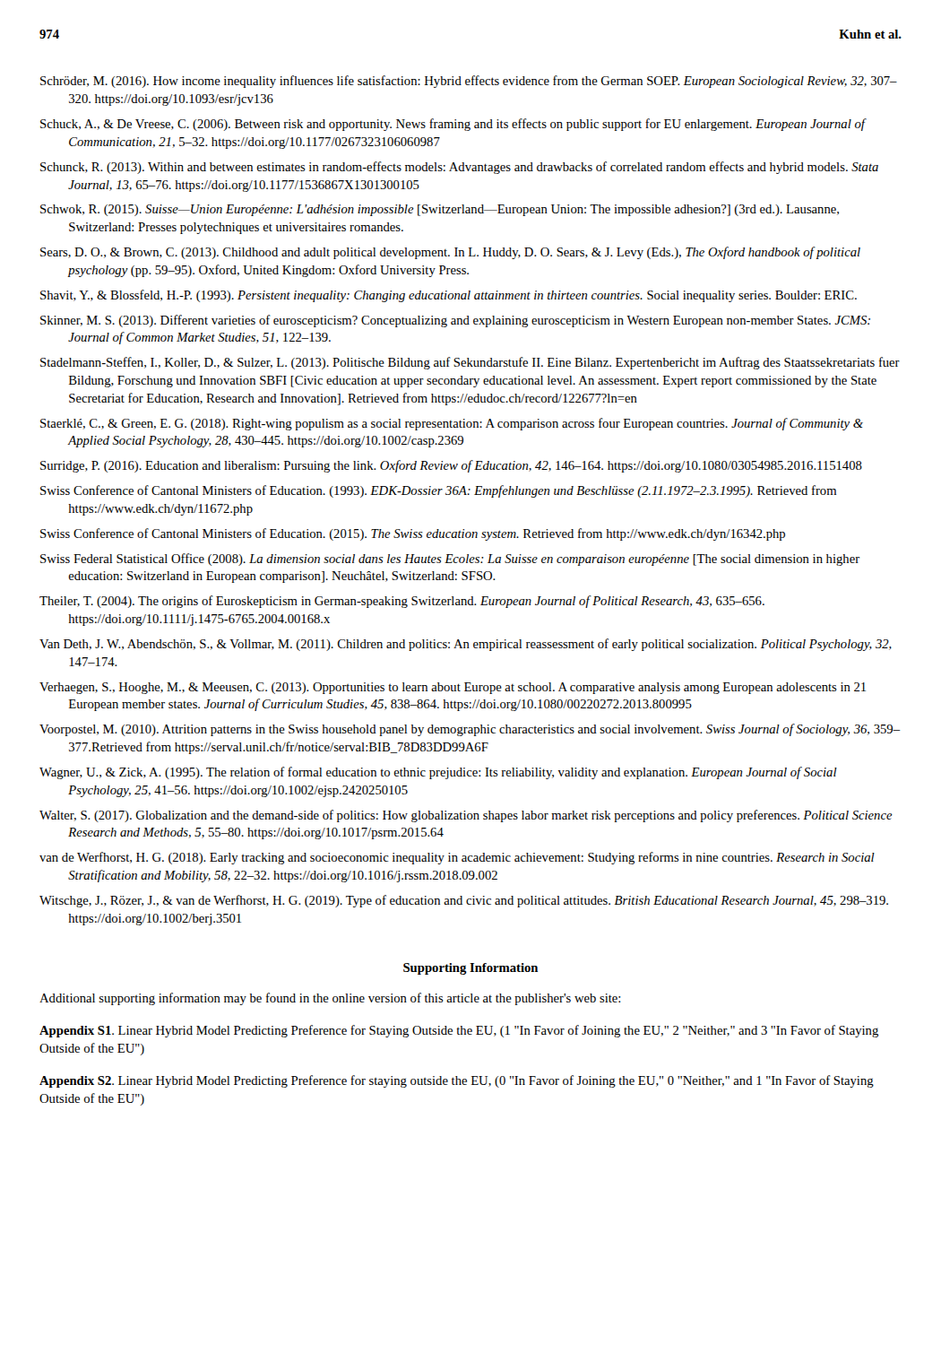974 Kuhn et al.
Schröder, M. (2016). How income inequality influences life satisfaction: Hybrid effects evidence from the German SOEP. European Sociological Review, 32, 307–320. https://doi.org/10.1093/esr/jcv136
Schuck, A., & De Vreese, C. (2006). Between risk and opportunity. News framing and its effects on public support for EU enlargement. European Journal of Communication, 21, 5–32. https://doi.org/10.1177/0267323106060987
Schunck, R. (2013). Within and between estimates in random-effects models: Advantages and drawbacks of correlated random effects and hybrid models. Stata Journal, 13, 65–76. https://doi.org/10.1177/1536867X1301300105
Schwok, R. (2015). Suisse—Union Européenne: L'adhésion impossible [Switzerland—European Union: The impossible adhesion?] (3rd ed.). Lausanne, Switzerland: Presses polytechniques et universitaires romandes.
Sears, D. O., & Brown, C. (2013). Childhood and adult political development. In L. Huddy, D. O. Sears, & J. Levy (Eds.), The Oxford handbook of political psychology (pp. 59–95). Oxford, United Kingdom: Oxford University Press.
Shavit, Y., & Blossfeld, H.-P. (1993). Persistent inequality: Changing educational attainment in thirteen countries. Social inequality series. Boulder: ERIC.
Skinner, M. S. (2013). Different varieties of euroscepticism? Conceptualizing and explaining euroscepticism in Western European non-member States. JCMS: Journal of Common Market Studies, 51, 122–139.
Stadelmann-Steffen, I., Koller, D., & Sulzer, L. (2013). Politische Bildung auf Sekundarstufe II. Eine Bilanz. Expertenbericht im Auftrag des Staatssekretariats fuer Bildung, Forschung und Innovation SBFI [Civic education at upper secondary educational level. An assessment. Expert report commissioned by the State Secretariat for Education, Research and Innovation]. Retrieved from https://edudoc.ch/record/122677?ln=en
Staerklé, C., & Green, E. G. (2018). Right-wing populism as a social representation: A comparison across four European countries. Journal of Community & Applied Social Psychology, 28, 430–445. https://doi.org/10.1002/casp.2369
Surridge, P. (2016). Education and liberalism: Pursuing the link. Oxford Review of Education, 42, 146–164. https://doi.org/10.1080/03054985.2016.1151408
Swiss Conference of Cantonal Ministers of Education. (1993). EDK-Dossier 36A: Empfehlungen und Beschlüsse (2.11.1972–2.3.1995). Retrieved from https://www.edk.ch/dyn/11672.php
Swiss Conference of Cantonal Ministers of Education. (2015). The Swiss education system. Retrieved from http://www.edk.ch/dyn/16342.php
Swiss Federal Statistical Office (2008). La dimension social dans les Hautes Ecoles: La Suisse en comparaison européenne [The social dimension in higher education: Switzerland in European comparison]. Neuchâtel, Switzerland: SFSO.
Theiler, T. (2004). The origins of Euroskepticism in German-speaking Switzerland. European Journal of Political Research, 43, 635–656. https://doi.org/10.1111/j.1475-6765.2004.00168.x
Van Deth, J. W., Abendschön, S., & Vollmar, M. (2011). Children and politics: An empirical reassessment of early political socialization. Political Psychology, 32, 147–174.
Verhaegen, S., Hooghe, M., & Meeusen, C. (2013). Opportunities to learn about Europe at school. A comparative analysis among European adolescents in 21 European member states. Journal of Curriculum Studies, 45, 838–864. https://doi.org/10.1080/00220272.2013.800995
Voorpostel, M. (2010). Attrition patterns in the Swiss household panel by demographic characteristics and social involvement. Swiss Journal of Sociology, 36, 359–377.Retrieved from https://serval.unil.ch/fr/notice/serval:BIB_78D83DD99A6F
Wagner, U., & Zick, A. (1995). The relation of formal education to ethnic prejudice: Its reliability, validity and explanation. European Journal of Social Psychology, 25, 41–56. https://doi.org/10.1002/ejsp.2420250105
Walter, S. (2017). Globalization and the demand-side of politics: How globalization shapes labor market risk perceptions and policy preferences. Political Science Research and Methods, 5, 55–80. https://doi.org/10.1017/psrm.2015.64
van de Werfhorst, H. G. (2018). Early tracking and socioeconomic inequality in academic achievement: Studying reforms in nine countries. Research in Social Stratification and Mobility, 58, 22–32. https://doi.org/10.1016/j.rssm.2018.09.002
Witschge, J., Rözer, J., & van de Werfhorst, H. G. (2019). Type of education and civic and political attitudes. British Educational Research Journal, 45, 298–319. https://doi.org/10.1002/berj.3501
Supporting Information
Additional supporting information may be found in the online version of this article at the publisher's web site:
Appendix S1. Linear Hybrid Model Predicting Preference for Staying Outside the EU, (1 "In Favor of Joining the EU," 2 "Neither," and 3 "In Favor of Staying Outside of the EU")
Appendix S2. Linear Hybrid Model Predicting Preference for staying outside the EU, (0 "In Favor of Joining the EU," 0 "Neither," and 1 "In Favor of Staying Outside of the EU")